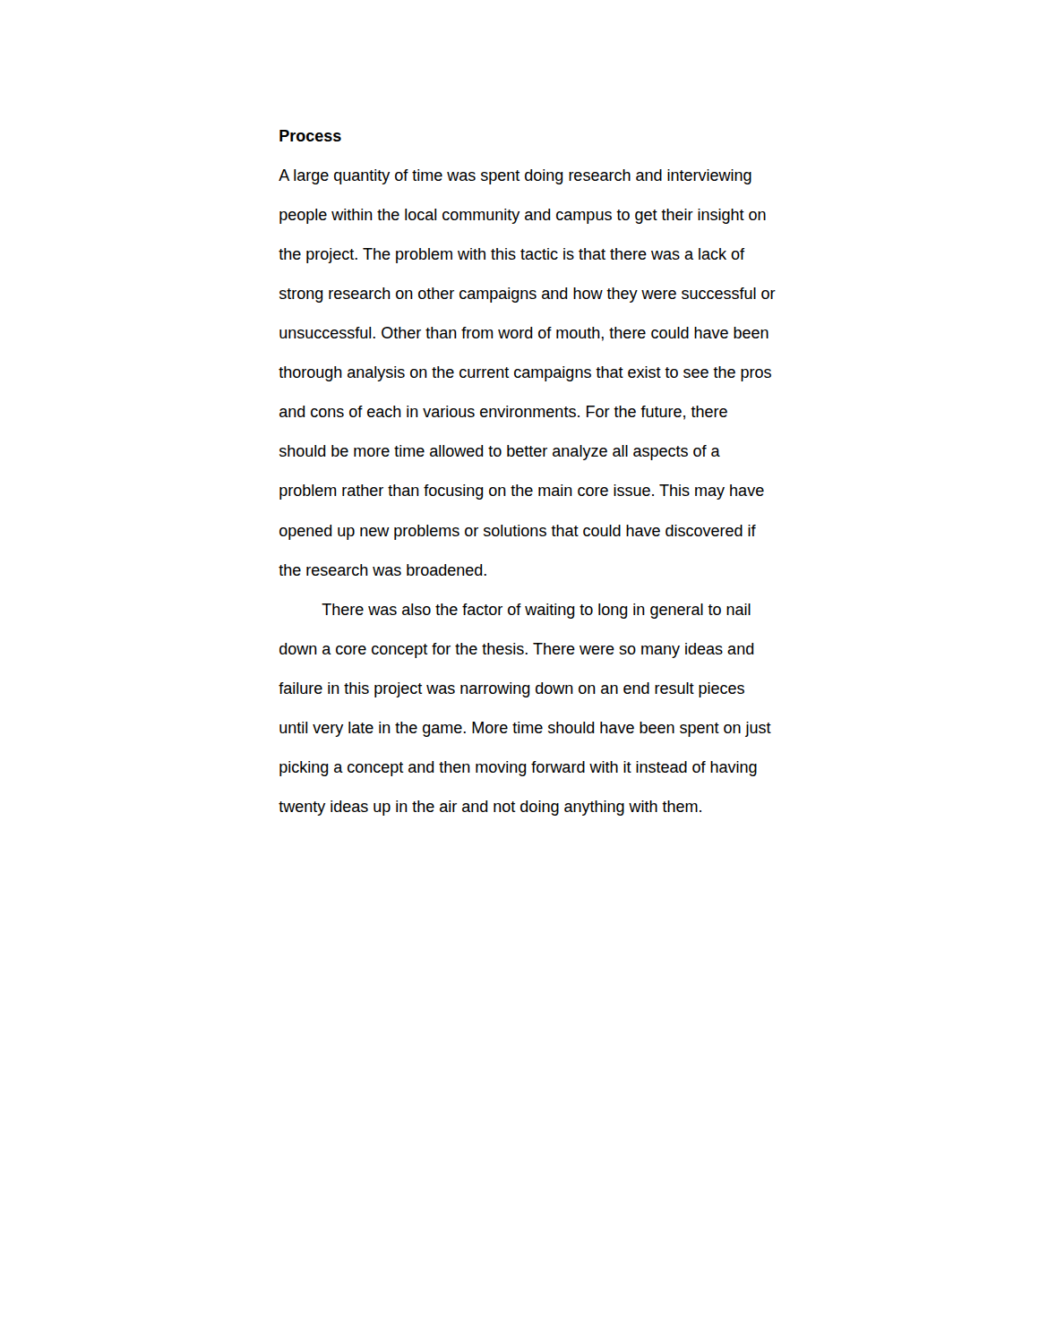Process
A large quantity of time was spent doing research and interviewing people within the local community and campus to get their insight on the project. The problem with this tactic is that there was a lack of strong research on other campaigns and how they were successful or unsuccessful. Other than from word of mouth, there could have been thorough analysis on the current campaigns that exist to see the pros and cons of each in various environments. For the future, there should be more time allowed to better analyze all aspects of a problem rather than focusing on the main core issue. This may have opened up new problems or solutions that could have discovered if the research was broadened.
There was also the factor of waiting to long in general to nail down a core concept for the thesis. There were so many ideas and failure in this project was narrowing down on an end result pieces until very late in the game. More time should have been spent on just picking a concept and then moving forward with it instead of having twenty ideas up in the air and not doing anything with them.